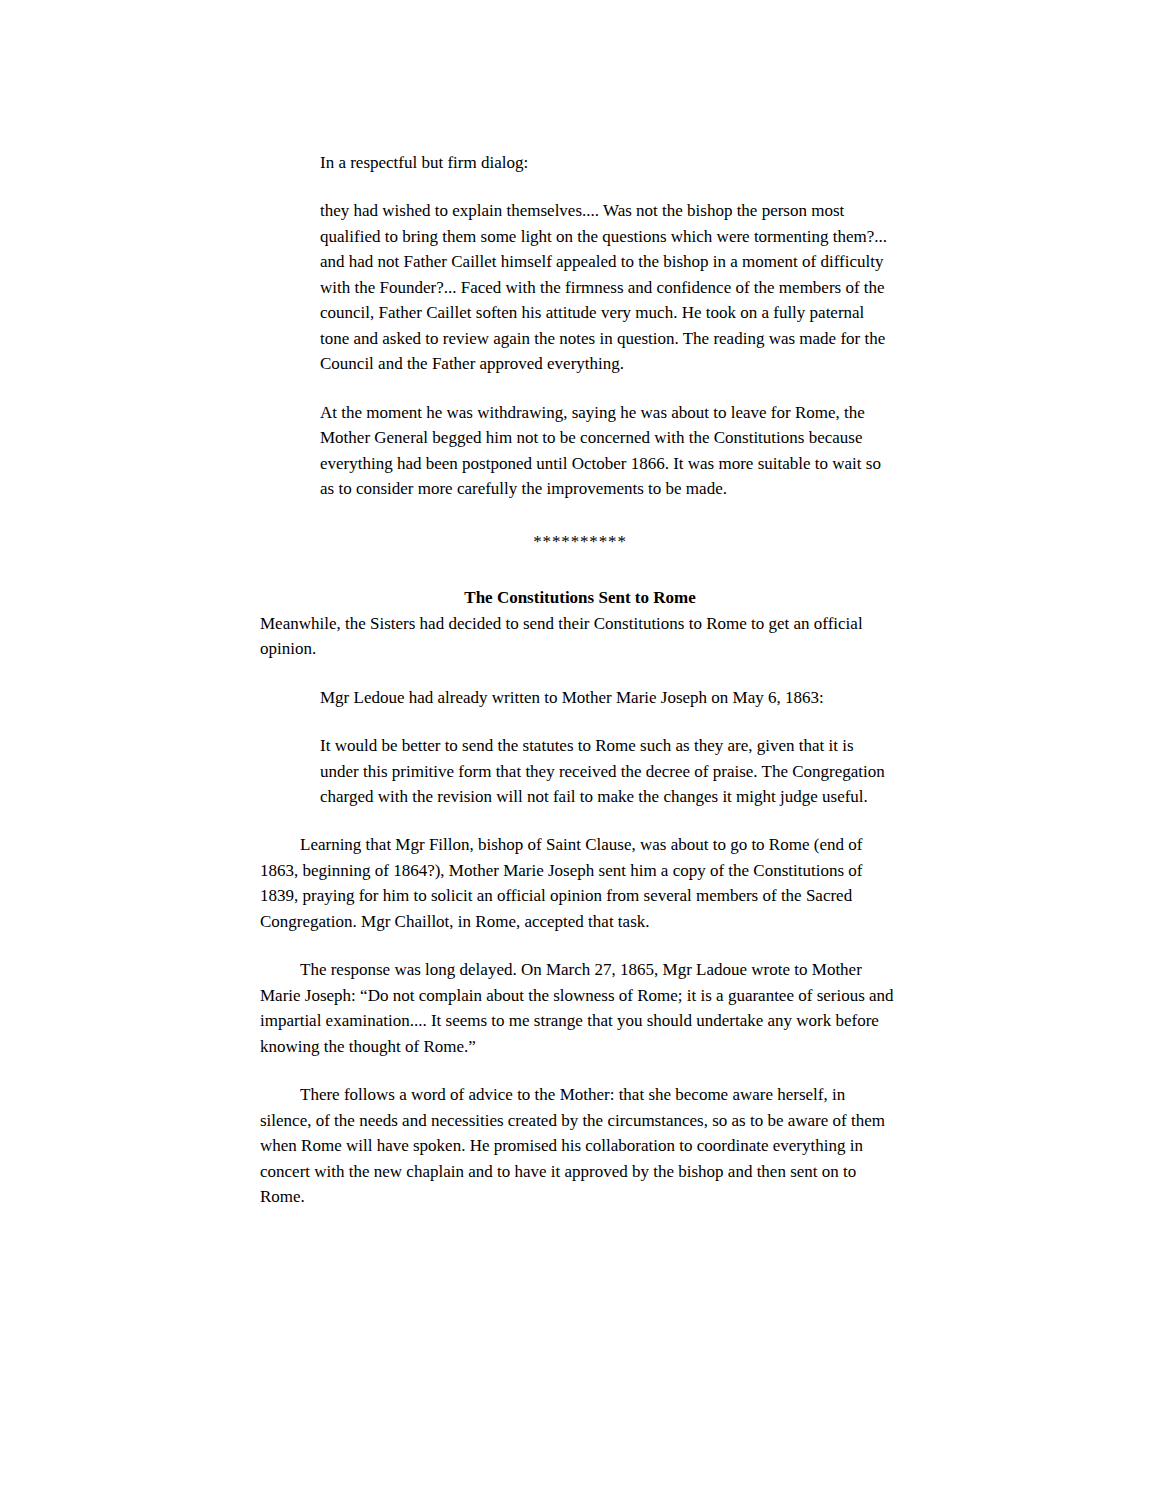In a respectful but firm dialog:
they had wished to explain themselves.... Was not the bishop the person most qualified to bring them some light on the questions which were tormenting them?... and had not Father Caillet himself appealed to the bishop in a moment of difficulty with the Founder?... Faced with the firmness and confidence of the members of the council, Father Caillet soften his attitude very much. He took on a fully paternal tone and asked to review again the notes in question. The reading was made for the Council and the Father approved everything.
At the moment he was withdrawing, saying he was about to leave for Rome, the Mother General begged him not to be concerned with the Constitutions because everything had been postponed until October 1866. It was more suitable to wait so as to consider more carefully the improvements to be made.
**********
The Constitutions Sent to Rome
Meanwhile, the Sisters had decided to send their Constitutions to Rome to get an official opinion.
Mgr Ledoue had already written to Mother Marie Joseph on May 6, 1863:
It would be better to send the statutes to Rome such as they are, given that it is under this primitive form that they received the decree of praise. The Congregation charged with the revision will not fail to make the changes it might judge useful.
Learning that Mgr Fillon, bishop of Saint Clause, was about to go to Rome (end of 1863, beginning of 1864?), Mother Marie Joseph sent him a copy of the Constitutions of 1839, praying for him to solicit an official opinion from several members of the Sacred Congregation. Mgr Chaillot, in Rome, accepted that task.
The response was long delayed. On March 27, 1865, Mgr Ladoue wrote to Mother Marie Joseph: “Do not complain about the slowness of Rome; it is a guarantee of serious and impartial examination.... It seems to me strange that you should undertake any work before knowing the thought of Rome.”
There follows a word of advice to the Mother: that she become aware herself, in silence, of the needs and necessities created by the circumstances, so as to be aware of them when Rome will have spoken. He promised his collaboration to coordinate everything in concert with the new chaplain and to have it approved by the bishop and then sent on to Rome.